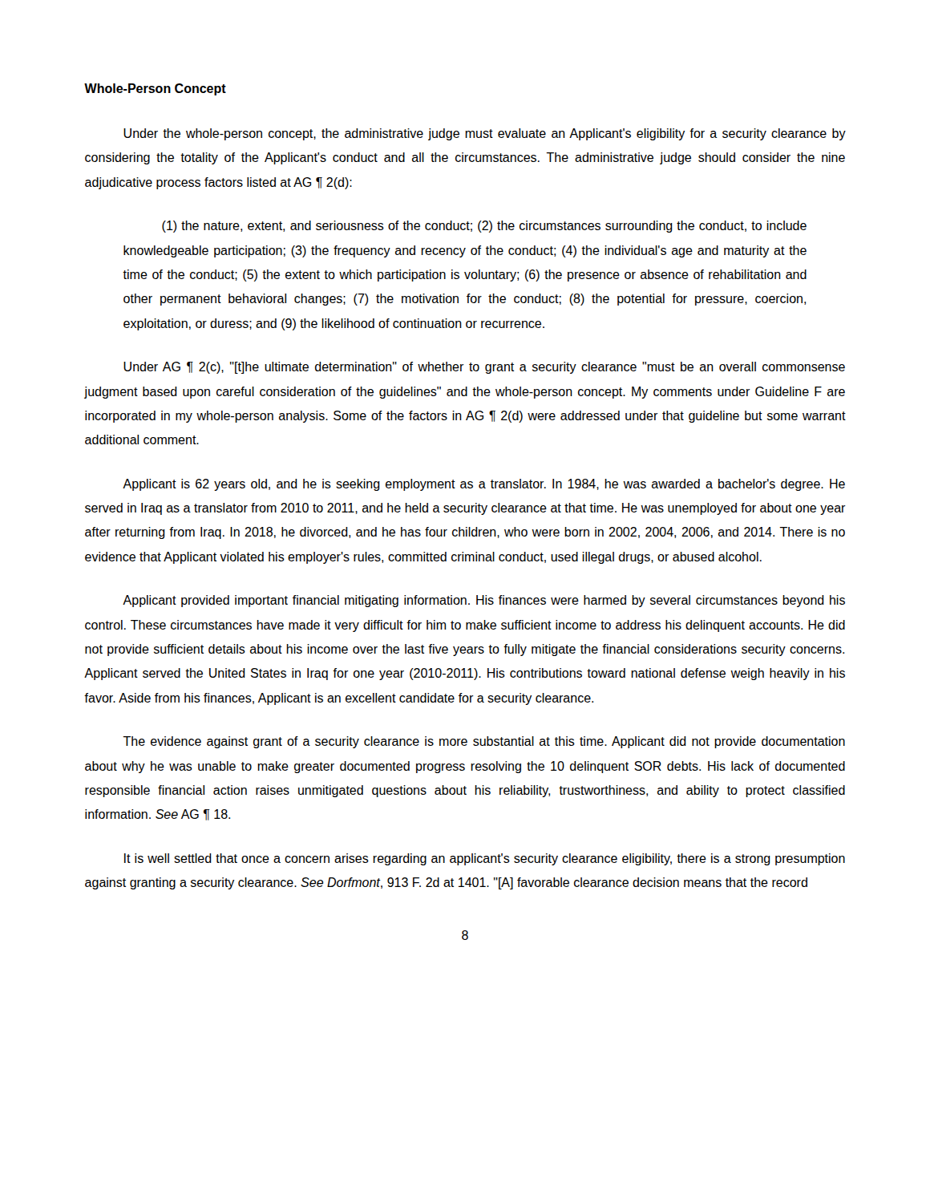Whole-Person Concept
Under the whole-person concept, the administrative judge must evaluate an Applicant's eligibility for a security clearance by considering the totality of the Applicant's conduct and all the circumstances. The administrative judge should consider the nine adjudicative process factors listed at AG ¶ 2(d):
(1) the nature, extent, and seriousness of the conduct; (2) the circumstances surrounding the conduct, to include knowledgeable participation; (3) the frequency and recency of the conduct; (4) the individual's age and maturity at the time of the conduct; (5) the extent to which participation is voluntary; (6) the presence or absence of rehabilitation and other permanent behavioral changes; (7) the motivation for the conduct; (8) the potential for pressure, coercion, exploitation, or duress; and (9) the likelihood of continuation or recurrence.
Under AG ¶ 2(c), "[t]he ultimate determination" of whether to grant a security clearance "must be an overall commonsense judgment based upon careful consideration of the guidelines" and the whole-person concept. My comments under Guideline F are incorporated in my whole-person analysis. Some of the factors in AG ¶ 2(d) were addressed under that guideline but some warrant additional comment.
Applicant is 62 years old, and he is seeking employment as a translator. In 1984, he was awarded a bachelor's degree. He served in Iraq as a translator from 2010 to 2011, and he held a security clearance at that time. He was unemployed for about one year after returning from Iraq. In 2018, he divorced, and he has four children, who were born in 2002, 2004, 2006, and 2014. There is no evidence that Applicant violated his employer's rules, committed criminal conduct, used illegal drugs, or abused alcohol.
Applicant provided important financial mitigating information. His finances were harmed by several circumstances beyond his control. These circumstances have made it very difficult for him to make sufficient income to address his delinquent accounts. He did not provide sufficient details about his income over the last five years to fully mitigate the financial considerations security concerns. Applicant served the United States in Iraq for one year (2010-2011). His contributions toward national defense weigh heavily in his favor. Aside from his finances, Applicant is an excellent candidate for a security clearance.
The evidence against grant of a security clearance is more substantial at this time. Applicant did not provide documentation about why he was unable to make greater documented progress resolving the 10 delinquent SOR debts. His lack of documented responsible financial action raises unmitigated questions about his reliability, trustworthiness, and ability to protect classified information. See AG ¶ 18.
It is well settled that once a concern arises regarding an applicant's security clearance eligibility, there is a strong presumption against granting a security clearance. See Dorfmont, 913 F. 2d at 1401. "[A] favorable clearance decision means that the record
8